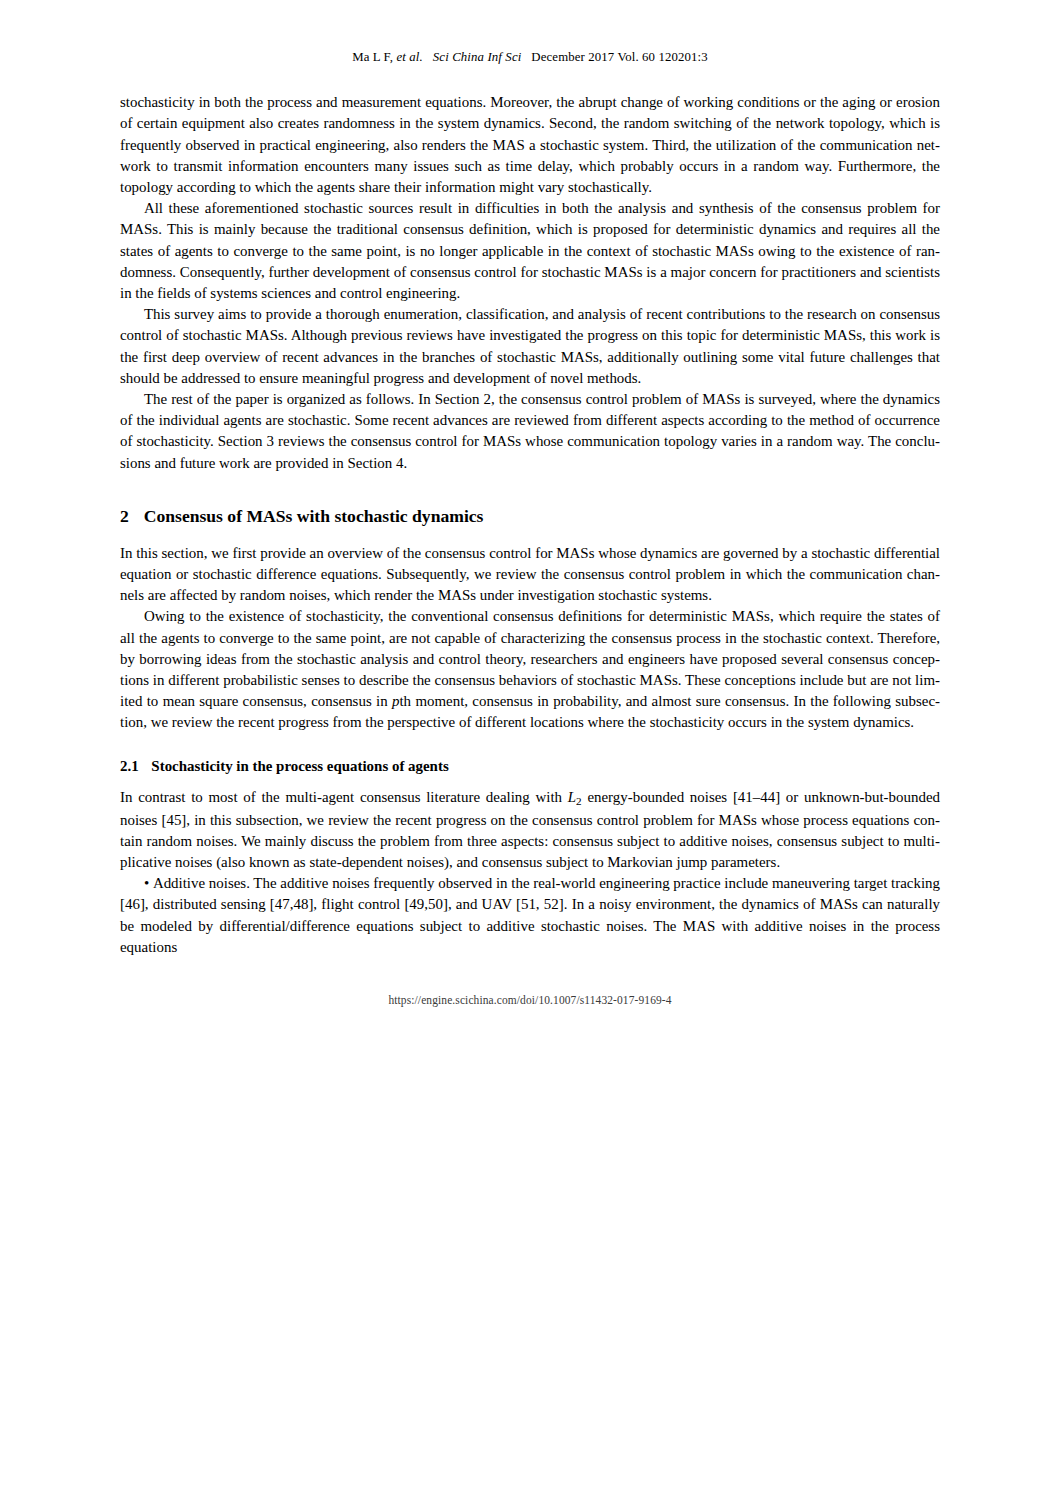Ma L F, et al. Sci China Inf Sci December 2017 Vol. 60 120201:3
stochasticity in both the process and measurement equations. Moreover, the abrupt change of working conditions or the aging or erosion of certain equipment also creates randomness in the system dynamics. Second, the random switching of the network topology, which is frequently observed in practical engineering, also renders the MAS a stochastic system. Third, the utilization of the communication network to transmit information encounters many issues such as time delay, which probably occurs in a random way. Furthermore, the topology according to which the agents share their information might vary stochastically.
All these aforementioned stochastic sources result in difficulties in both the analysis and synthesis of the consensus problem for MASs. This is mainly because the traditional consensus definition, which is proposed for deterministic dynamics and requires all the states of agents to converge to the same point, is no longer applicable in the context of stochastic MASs owing to the existence of randomness. Consequently, further development of consensus control for stochastic MASs is a major concern for practitioners and scientists in the fields of systems sciences and control engineering.
This survey aims to provide a thorough enumeration, classification, and analysis of recent contributions to the research on consensus control of stochastic MASs. Although previous reviews have investigated the progress on this topic for deterministic MASs, this work is the first deep overview of recent advances in the branches of stochastic MASs, additionally outlining some vital future challenges that should be addressed to ensure meaningful progress and development of novel methods.
The rest of the paper is organized as follows. In Section 2, the consensus control problem of MASs is surveyed, where the dynamics of the individual agents are stochastic. Some recent advances are reviewed from different aspects according to the method of occurrence of stochasticity. Section 3 reviews the consensus control for MASs whose communication topology varies in a random way. The conclusions and future work are provided in Section 4.
2 Consensus of MASs with stochastic dynamics
In this section, we first provide an overview of the consensus control for MASs whose dynamics are governed by a stochastic differential equation or stochastic difference equations. Subsequently, we review the consensus control problem in which the communication channels are affected by random noises, which render the MASs under investigation stochastic systems.
Owing to the existence of stochasticity, the conventional consensus definitions for deterministic MASs, which require the states of all the agents to converge to the same point, are not capable of characterizing the consensus process in the stochastic context. Therefore, by borrowing ideas from the stochastic analysis and control theory, researchers and engineers have proposed several consensus conceptions in different probabilistic senses to describe the consensus behaviors of stochastic MASs. These conceptions include but are not limited to mean square consensus, consensus in pth moment, consensus in probability, and almost sure consensus. In the following subsection, we review the recent progress from the perspective of different locations where the stochasticity occurs in the system dynamics.
2.1 Stochasticity in the process equations of agents
In contrast to most of the multi-agent consensus literature dealing with L2 energy-bounded noises [41–44] or unknown-but-bounded noises [45], in this subsection, we review the recent progress on the consensus control problem for MASs whose process equations contain random noises. We mainly discuss the problem from three aspects: consensus subject to additive noises, consensus subject to multiplicative noises (also known as state-dependent noises), and consensus subject to Markovian jump parameters.
Additive noises. The additive noises frequently observed in the real-world engineering practice include maneuvering target tracking [46], distributed sensing [47,48], flight control [49,50], and UAV [51, 52]. In a noisy environment, the dynamics of MASs can naturally be modeled by differential/difference equations subject to additive stochastic noises. The MAS with additive noises in the process equations
https://engine.scichina.com/doi/10.1007/s11432-017-9169-4